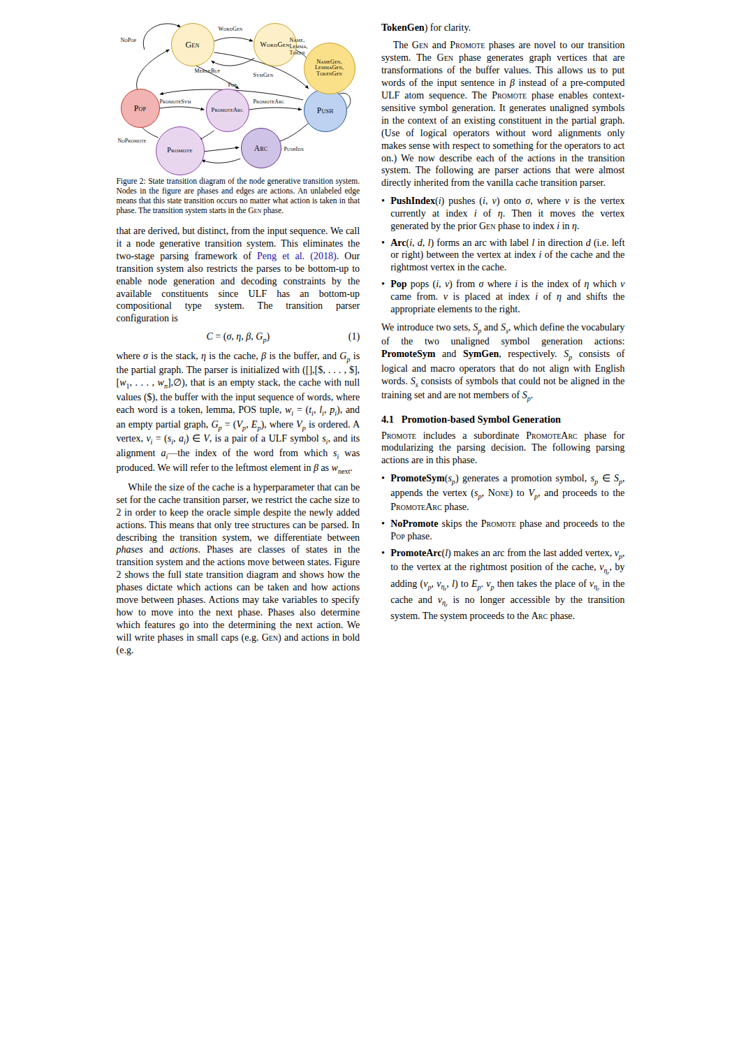Gen
WordGen
NameGen, LemmaGen, TokenGen
Pop
PromoteArc
Push
Promote
Arc
NoPop
WordGen
MergeBuf
SymGen
Name,
Lemma,
Token
Pop
Suffix
PromoteSym
PromoteArc
NoPromote
PushIdx
Figure 2: State transition diagram of the node generative transition system. Nodes in the figure are phases and edges are actions. An unlabeled edge means that this state transition occurs no matter what action is taken in that phase. The transition system starts in the Gen phase.
that are derived, but distinct, from the input sequence. We call it a node generative transition system. This eliminates the two-stage parsing framework of Peng et al. (2018). Our transition system also restricts the parses to be bottom-up to enable node generation and decoding constraints by the available constituents since ULF has an bottom-up compositional type system. The transition parser configuration is
C = (σ, η, β, Gp) (1)
where σ is the stack, η is the cache, β is the buffer, and Gp is the partial graph. The parser is initialized with ([],[$, . . . , $],[w1, . . . , wn],∅), that is an empty stack, the cache with null values ($), the buffer with the input sequence of words, where each word is a token, lemma, POS tuple, wi = (ti, li, pi), and an empty partial graph, Gp = (Vp, Ep), where Vp is ordered. A vertex, vi = (si, ai) ∈ V, is a pair of a ULF symbol si, and its alignment ai—the index of the word from which si was produced. We will refer to the leftmost element in β as wnext.
While the size of the cache is a hyperparameter that can be set for the cache transition parser, we restrict the cache size to 2 in order to keep the oracle simple despite the newly added actions. This means that only tree structures can be parsed. In describing the transition system, we differentiate between phases and actions. Phases are classes of states in the transition system and the actions move between states. Figure 2 shows the full state transition diagram and shows how the phases dictate which actions can be taken and how actions move between phases. Actions may take variables to specify how to move into the next phase. Phases also determine which features go into the determining the next action. We will write phases in small caps (e.g. Gen) and actions in bold (e.g.
TokenGen) for clarity.
The Gen and Promote phases are novel to our transition system. The Gen phase generates graph vertices that are transformations of the buffer values. This allows us to put words of the input sentence in β instead of a pre-computed ULF atom sequence. The Promote phase enables context-sensitive symbol generation. It generates unaligned symbols in the context of an existing constituent in the partial graph. (Use of logical operators without word alignments only makes sense with respect to something for the operators to act on.) We now describe each of the actions in the transition system. The following are parser actions that were almost directly inherited from the vanilla cache transition parser.
PushIndex(i) pushes (i, v) onto σ, where v is the vertex currently at index i of η. Then it moves the vertex generated by the prior Gen phase to index i in η.
Arc(i, d, l) forms an arc with label l in direction d (i.e. left or right) between the vertex at index i of the cache and the rightmost vertex in the cache.
Pop pops (i, v) from σ where i is the index of η which v came from. v is placed at index i of η and shifts the appropriate elements to the right.
We introduce two sets, Sp and Ss, which define the vocabulary of the two unaligned symbol generation actions: PromoteSym and SymGen, respectively. Sp consists of logical and macro operators that do not align with English words. Ss consists of symbols that could not be aligned in the training set and are not members of Sp.
4.1 Promotion-based Symbol Generation
Promote includes a subordinate PromoteArc phase for modularizing the parsing decision. The following parsing actions are in this phase.
PromoteSym(sp) generates a promotion symbol, sp ∈ Sp, appends the vertex (sp, None) to Vp, and proceeds to the PromoteArc phase.
NoPromote skips the Promote phase and proceeds to the Pop phase.
PromoteArc(l) makes an arc from the last added vertex, vp, to the vertex at the rightmost position of the cache, vηr, by adding (vp, vηr, l) to Ep. vp then takes the place of vηr in the cache and vηr is no longer accessible by the transition system. The system proceeds to the Arc phase.